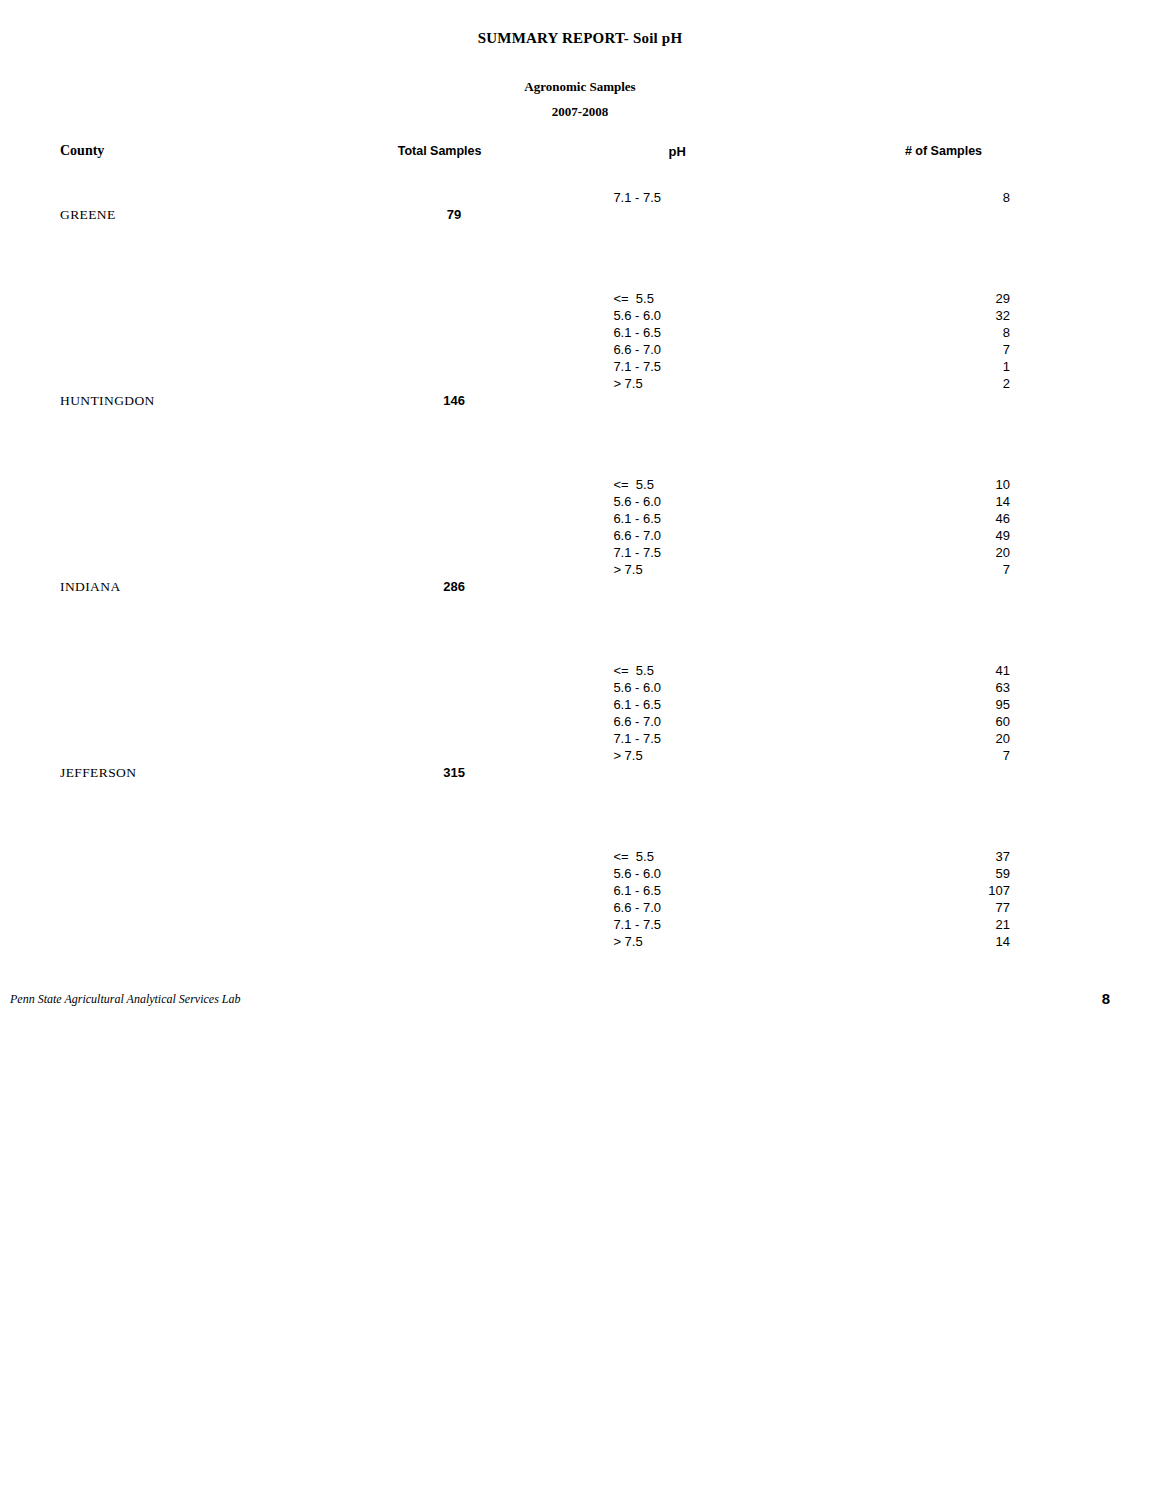SUMMARY REPORT- Soil pH
Agronomic Samples
2007-2008
| County | Total Samples | pH | # of Samples |
| --- | --- | --- | --- |
| | | 7.1 - 7.5 | 8 |
| GREENE | 79 | | |
| | | <= 5.5 | 29 |
| | | 5.6 - 6.0 | 32 |
| | | 6.1 - 6.5 | 8 |
| | | 6.6 - 7.0 | 7 |
| | | 7.1 - 7.5 | 1 |
| | | > 7.5 | 2 |
| HUNTINGDON | 146 | | |
| | | <= 5.5 | 10 |
| | | 5.6 - 6.0 | 14 |
| | | 6.1 - 6.5 | 46 |
| | | 6.6 - 7.0 | 49 |
| | | 7.1 - 7.5 | 20 |
| | | > 7.5 | 7 |
| INDIANA | 286 | | |
| | | <= 5.5 | 41 |
| | | 5.6 - 6.0 | 63 |
| | | 6.1 - 6.5 | 95 |
| | | 6.6 - 7.0 | 60 |
| | | 7.1 - 7.5 | 20 |
| | | > 7.5 | 7 |
| JEFFERSON | 315 | | |
| | | <= 5.5 | 37 |
| | | 5.6 - 6.0 | 59 |
| | | 6.1 - 6.5 | 107 |
| | | 6.6 - 7.0 | 77 |
| | | 7.1 - 7.5 | 21 |
| | | > 7.5 | 14 |
Penn State Agricultural Analytical Services Lab
8